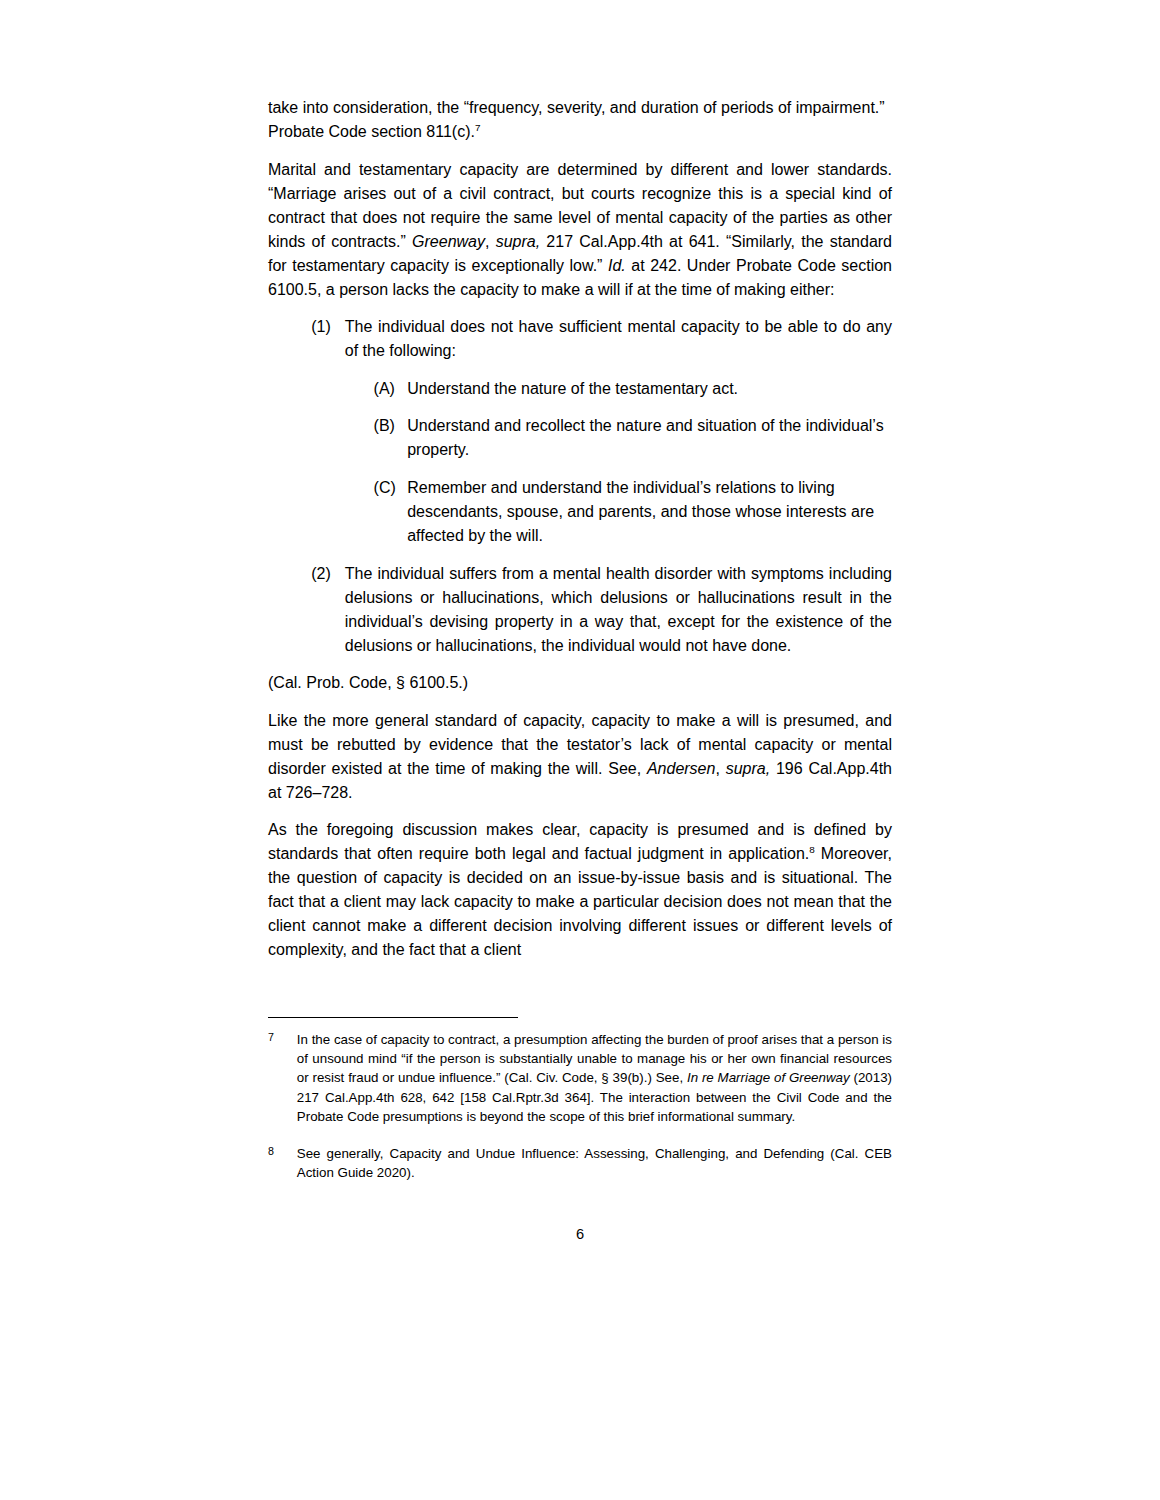take into consideration, the “frequency, severity, and duration of periods of impairment.” Probate Code section 811(c).7
Marital and testamentary capacity are determined by different and lower standards. “Marriage arises out of a civil contract, but courts recognize this is a special kind of contract that does not require the same level of mental capacity of the parties as other kinds of contracts.” Greenway, supra, 217 Cal.App.4th at 641. “Similarly, the standard for testamentary capacity is exceptionally low.” Id. at 242. Under Probate Code section 6100.5, a person lacks the capacity to make a will if at the time of making either:
(1) The individual does not have sufficient mental capacity to be able to do any of the following:
(A) Understand the nature of the testamentary act.
(B) Understand and recollect the nature and situation of the individual’s property.
(C) Remember and understand the individual’s relations to living descendants, spouse, and parents, and those whose interests are affected by the will.
(2) The individual suffers from a mental health disorder with symptoms including delusions or hallucinations, which delusions or hallucinations result in the individual’s devising property in a way that, except for the existence of the delusions or hallucinations, the individual would not have done.
(Cal. Prob. Code, § 6100.5.)
Like the more general standard of capacity, capacity to make a will is presumed, and must be rebutted by evidence that the testator’s lack of mental capacity or mental disorder existed at the time of making the will. See, Andersen, supra, 196 Cal.App.4th at 726–728.
As the foregoing discussion makes clear, capacity is presumed and is defined by standards that often require both legal and factual judgment in application.8 Moreover, the question of capacity is decided on an issue-by-issue basis and is situational. The fact that a client may lack capacity to make a particular decision does not mean that the client cannot make a different decision involving different issues or different levels of complexity, and the fact that a client
7 In the case of capacity to contract, a presumption affecting the burden of proof arises that a person is of unsound mind “if the person is substantially unable to manage his or her own financial resources or resist fraud or undue influence.” (Cal. Civ. Code, § 39(b).) See, In re Marriage of Greenway (2013) 217 Cal.App.4th 628, 642 [158 Cal.Rptr.3d 364]. The interaction between the Civil Code and the Probate Code presumptions is beyond the scope of this brief informational summary.
8 See generally, Capacity and Undue Influence: Assessing, Challenging, and Defending (Cal. CEB Action Guide 2020).
6